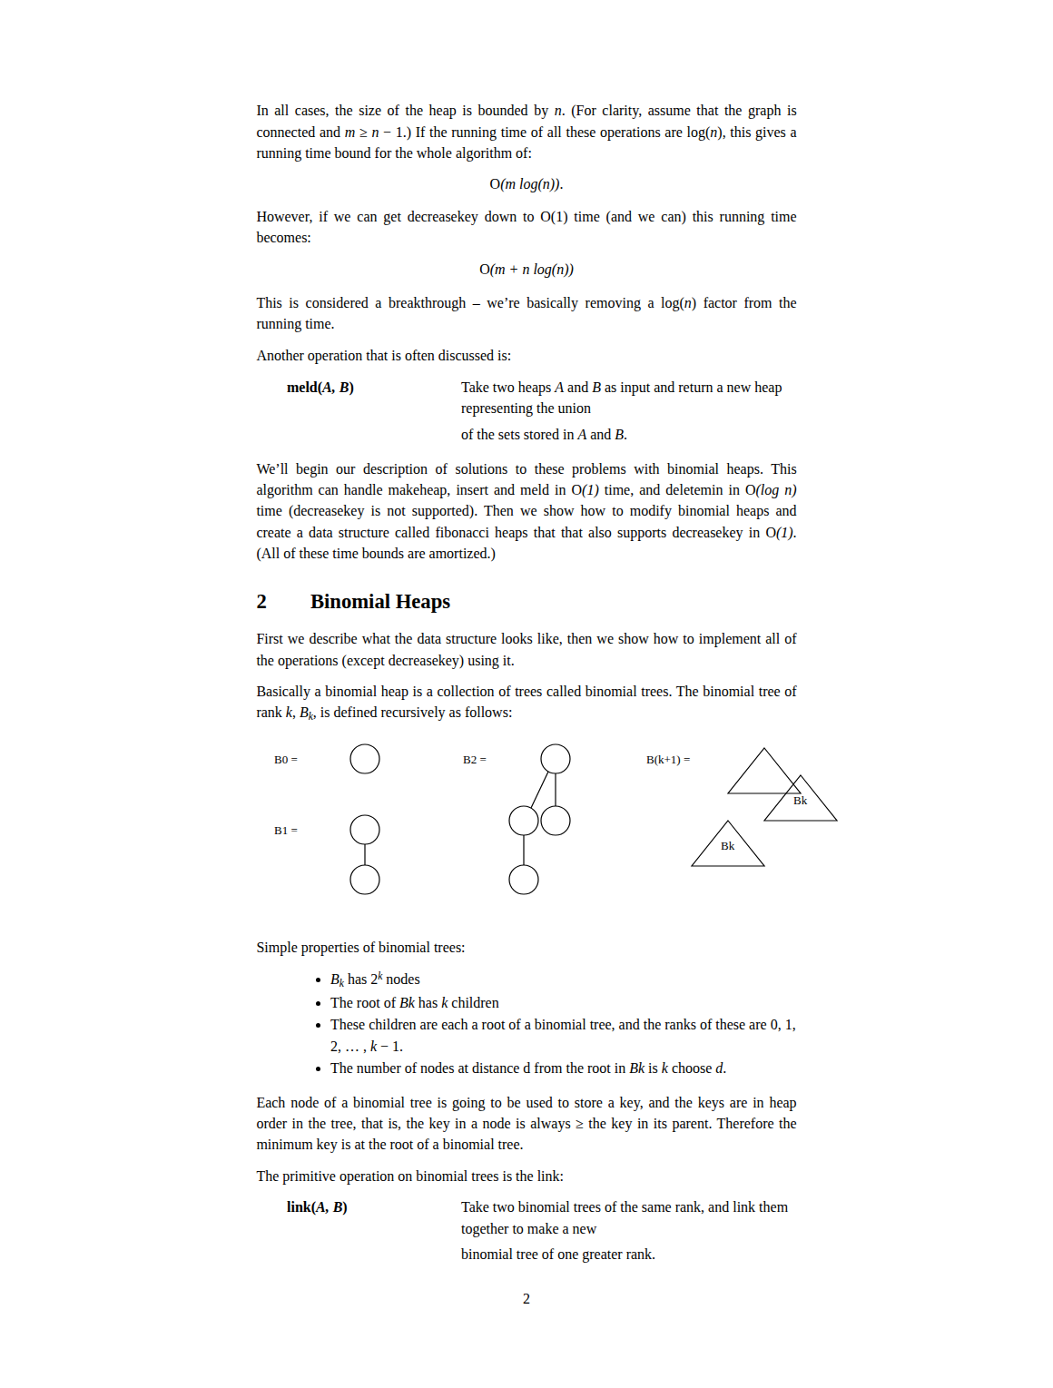In all cases, the size of the heap is bounded by n. (For clarity, assume that the graph is connected and m ≥ n − 1.) If the running time of all these operations are log(n), this gives a running time bound for the whole algorithm of:
O(m log(n)).
However, if we can get decreasekey down to O(1) time (and we can) this running time becomes:
O(m + n log(n))
This is considered a breakthrough – we’re basically removing a log(n) factor from the running time.
Another operation that is often discussed is:
meld(A, B)
Take two heaps A and B as input and return a new heap representing the union
of the sets stored in A and B.
We’ll begin our description of solutions to these problems with binomial heaps. This algorithm can handle makeheap, insert and meld in O(1) time, and deletemin in O(log n) time (decreasekey is not supported). Then we show how to modify binomial heaps and create a data structure called fibonacci heaps that that also supports decreasekey in O(1). (All of these time bounds are amortized.)
2 Binomial Heaps
First we describe what the data structure looks like, then we show how to implement all of the operations (except decreasekey) using it.
Basically a binomial heap is a collection of trees called binomial trees. The binomial tree of rank k, Bk, is defined recursively as follows:
B0 = B1 = B2 = B(k+1) = Bk Bk
Simple properties of binomial trees:
Bk has 2k nodes
The root of Bk has k children
These children are each a root of a binomial tree, and the ranks of these are 0, 1, 2, … , k − 1.
The number of nodes at distance d from the root in Bk is k choose d.
Each node of a binomial tree is going to be used to store a key, and the keys are in heap order in the tree, that is, the key in a node is always ≥ the key in its parent. Therefore the minimum key is at the root of a binomial tree.
The primitive operation on binomial trees is the link:
link(A, B)
Take two binomial trees of the same rank, and link them together to make a new
binomial tree of one greater rank.
2